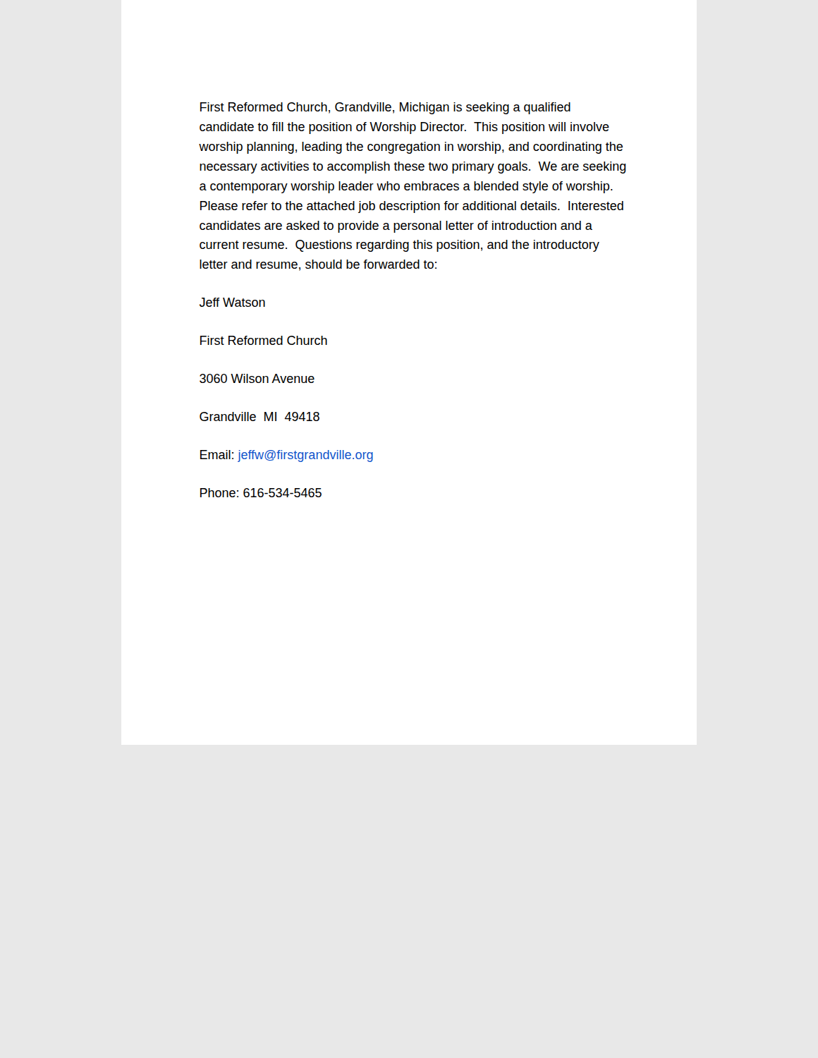First Reformed Church, Grandville, Michigan is seeking a qualified candidate to fill the position of Worship Director. This position will involve worship planning, leading the congregation in worship, and coordinating the necessary activities to accomplish these two primary goals. We are seeking a contemporary worship leader who embraces a blended style of worship. Please refer to the attached job description for additional details. Interested candidates are asked to provide a personal letter of introduction and a current resume. Questions regarding this position, and the introductory letter and resume, should be forwarded to:
Jeff Watson
First Reformed Church
3060 Wilson Avenue
Grandville MI 49418
Email: jeffw@firstgrandville.org
Phone: 616-534-5465